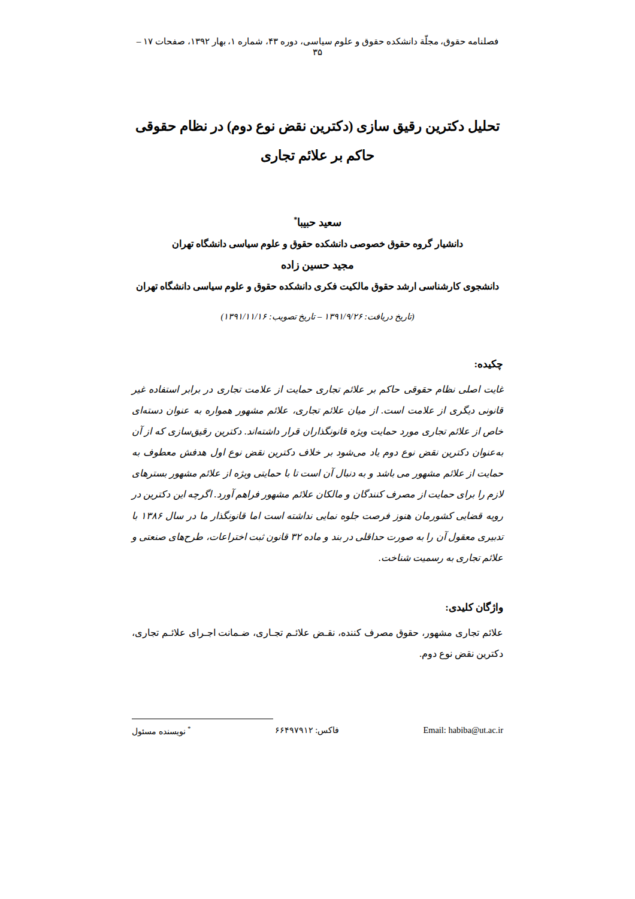فصلنامه حقوق، مجلّة دانشکده حقوق و علوم سیاسی، دوره ۴۳، شماره ۱، بهار ۱۳۹۲، صفحات ۱۷ – ۳۵
تحلیل دکترین رقیق سازی (دکترین نقض نوع دوم) در نظام حقوقی
حاکم بر علائم تجاری
سعید حبیبا*
دانشیار گروه حقوق خصوصی دانشکده حقوق و علوم سیاسی دانشگاه تهران
مجید حسین زاده
دانشجوی کارشناسی ارشد حقوق مالکیت فکری دانشکده حقوق و علوم سیاسی دانشگاه تهران
(تاریخ دریافت: ۱۳۹۱/۹/۲۶ – تاریخ تصویب: ۱۳۹۱/۱۱/۱۶)
چکیده:
غایت اصلی نظام حقوقی حاکم بر علائم تجاری حمایت از علامت تجاری در برابر استفاده غیر قانونی دیگری از علامت است. از میان علائم تجاری، علائم مشهور همواره به عنوان دسته‌ای خاص از علائم تجاری مورد حمایت ویژه قانونگذاران قرار داشته‌اند. دکترین رقیق‌سازی که از آن به‌عنوان دکترین نقض نوع دوم یاد می‌شود بر خلاف دکترین نقض نوع اول هدفش معطوف به حمایت از علائم مشهور می باشد و به دنبال آن است تا با حمایتی ویژه از علائم مشهور بسترهای لازم را برای حمایت از مصرف کنندگان و مالکان علائم مشهور فراهم آورد. اگرچه این دکترین در رویه قضایی کشورمان هنوز فرصت جلوه نمایی نداشته است اما قانونگذار ما در سال ۱۳۸۶ با تدبیری معقول آن را به صورت حداقلی در بند و ماده ۳۲ قانون ثبت اختراعات، طرح‌های صنعتی و علائم تجاری به رسمیت شناخت.
واژگان کلیدی:
علائم تجاری مشهور، حقوق مصرف کننده، نقـض علائـم تجـاری، ضـمانت اجـرای علائـم تجاری، دکترین نقض نوع دوم.
Email: habiba@ut.ac.ir فاکس: ۶۶۴۹۷۹۱۲ * نویسنده مسئول